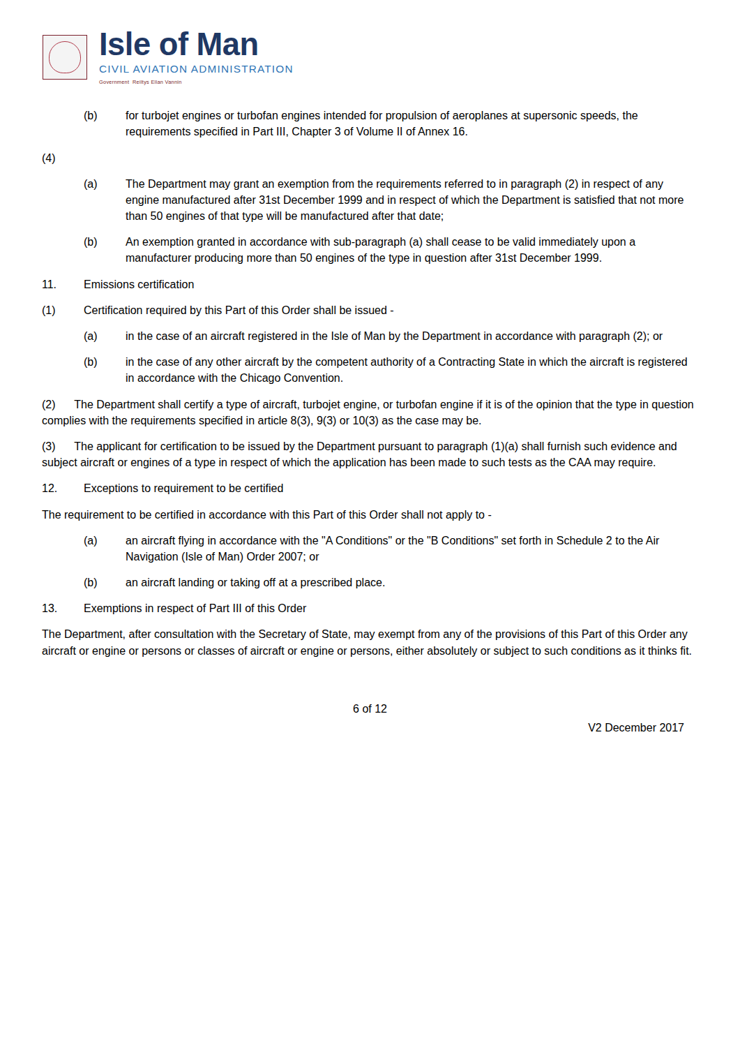| | Isle of Man CIVIL AVIATION ADMINISTRATION Government Reiltys Ellan Vannin |
(b)
for turbojet engines or turbofan engines intended for propulsion of aeroplanes at supersonic speeds, the requirements specified in Part III, Chapter 3 of Volume II of Annex 16.
(4)
(a)
The Department may grant an exemption from the requirements referred to in paragraph (2) in respect of any engine manufactured after 31st December 1999 and in respect of which the Department is satisfied that not more than 50 engines of that type will be manufactured after that date;
(b)
An exemption granted in accordance with sub-paragraph (a) shall cease to be valid immediately upon a manufacturer producing more than 50 engines of the type in question after 31st December 1999.
11.
Emissions certification
(1)
Certification required by this Part of this Order shall be issued -
(a)
in the case of an aircraft registered in the Isle of Man by the Department in accordance with paragraph (2); or
(b)
in the case of any other aircraft by the competent authority of a Contracting State in which the aircraft is registered in accordance with the Chicago Convention.
(2) The Department shall certify a type of aircraft, turbojet engine, or turbofan engine if it is of the opinion that the type in question complies with the requirements specified in article 8(3), 9(3) or 10(3) as the case may be.
(3) The applicant for certification to be issued by the Department pursuant to paragraph (1)(a) shall furnish such evidence and subject aircraft or engines of a type in respect of which the application has been made to such tests as the CAA may require.
12.
Exceptions to requirement to be certified
The requirement to be certified in accordance with this Part of this Order shall not apply to -
(a)
an aircraft flying in accordance with the "A Conditions" or the "B Conditions" set forth in Schedule 2 to the Air Navigation (Isle of Man) Order 2007; or
(b)
an aircraft landing or taking off at a prescribed place.
13.
Exemptions in respect of Part III of this Order
The Department, after consultation with the Secretary of State, may exempt from any of the provisions of this Part of this Order any aircraft or engine or persons or classes of aircraft or engine or persons, either absolutely or subject to such conditions as it thinks fit.
6 of 12
V2 December 2017